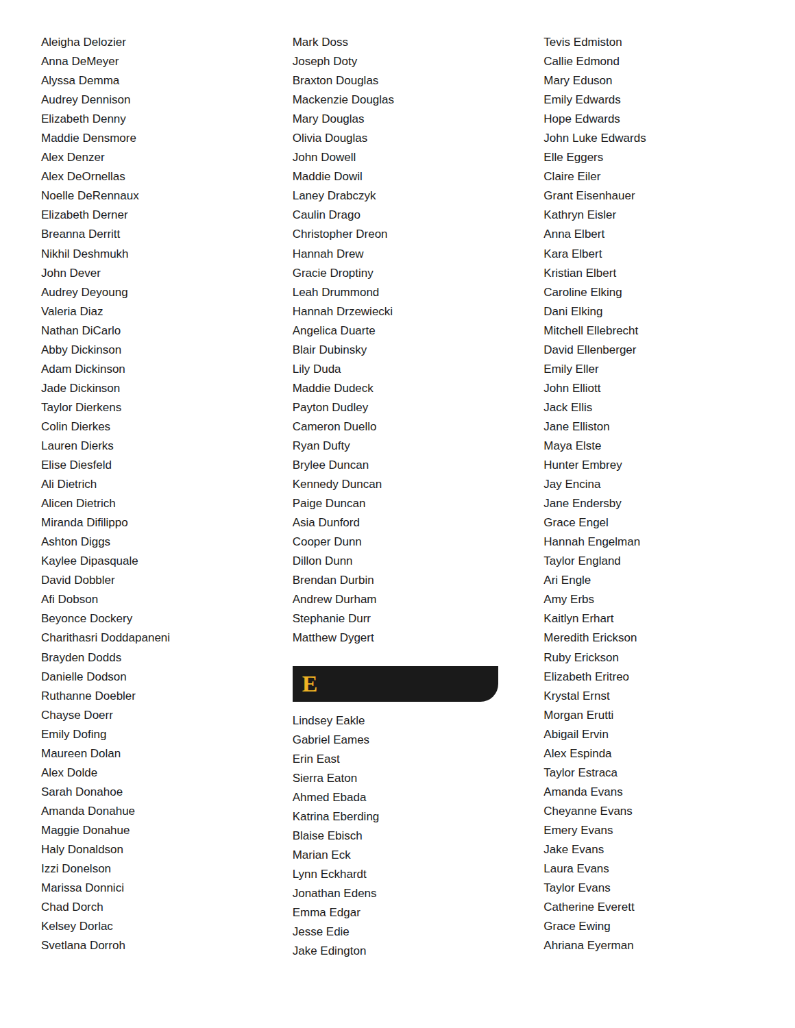Aleigha Delozier
Anna DeMeyer
Alyssa Demma
Audrey Dennison
Elizabeth Denny
Maddie Densmore
Alex Denzer
Alex DeOrnellas
Noelle DeRennaux
Elizabeth Derner
Breanna Derritt
Nikhil Deshmukh
John Dever
Audrey Deyoung
Valeria Diaz
Nathan DiCarlo
Abby Dickinson
Adam Dickinson
Jade Dickinson
Taylor Dierkens
Colin Dierkes
Lauren Dierks
Elise Diesfeld
Ali Dietrich
Alicen Dietrich
Miranda Difilippo
Ashton Diggs
Kaylee Dipasquale
David Dobbler
Afi Dobson
Beyonce Dockery
Charithasri Doddapaneni
Brayden Dodds
Danielle Dodson
Ruthanne Doebler
Chayse Doerr
Emily Dofing
Maureen Dolan
Alex Dolde
Sarah Donahoe
Amanda Donahue
Maggie Donahue
Haly Donaldson
Izzi Donelson
Marissa Donnici
Chad Dorch
Kelsey Dorlac
Svetlana Dorroh
Mark Doss
Joseph Doty
Braxton Douglas
Mackenzie Douglas
Mary Douglas
Olivia Douglas
John Dowell
Maddie Dowil
Laney Drabczyk
Caulin Drago
Christopher Dreon
Hannah Drew
Gracie Droptiny
Leah Drummond
Hannah Drzewiecki
Angelica Duarte
Blair Dubinsky
Lily Duda
Maddie Dudeck
Payton Dudley
Cameron Duello
Ryan Dufty
Brylee Duncan
Kennedy Duncan
Paige Duncan
Asia Dunford
Cooper Dunn
Dillon Dunn
Brendan Durbin
Andrew Durham
Stephanie Durr
Matthew Dygert
E
Lindsey Eakle
Gabriel Eames
Erin East
Sierra Eaton
Ahmed Ebada
Katrina Eberding
Blaise Ebisch
Marian Eck
Lynn Eckhardt
Jonathan Edens
Emma Edgar
Jesse Edie
Jake Edington
Tevis Edmiston
Callie Edmond
Mary Eduson
Emily Edwards
Hope Edwards
John Luke Edwards
Elle Eggers
Claire Eiler
Grant Eisenhauer
Kathryn Eisler
Anna Elbert
Kara Elbert
Kristian Elbert
Caroline Elking
Dani Elking
Mitchell Ellebrecht
David Ellenberger
Emily Eller
John Elliott
Jack Ellis
Jane Elliston
Maya Elste
Hunter Embrey
Jay Encina
Jane Endersby
Grace Engel
Hannah Engelman
Taylor England
Ari Engle
Amy Erbs
Kaitlyn Erhart
Meredith Erickson
Ruby Erickson
Elizabeth Eritreo
Krystal Ernst
Morgan Erutti
Abigail Ervin
Alex Espinda
Taylor Estraca
Amanda Evans
Cheyanne Evans
Emery Evans
Jake Evans
Laura Evans
Taylor Evans
Catherine Everett
Grace Ewing
Ahriana Eyerman